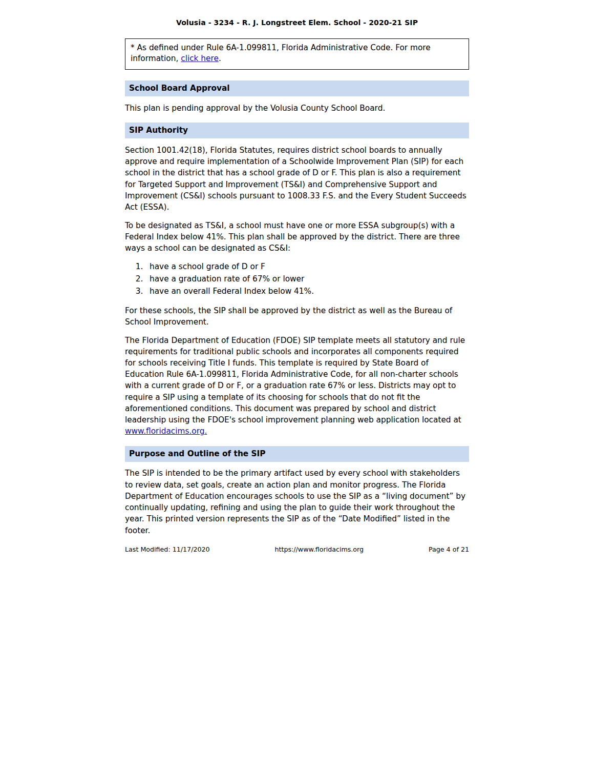Volusia - 3234 - R. J. Longstreet Elem. School - 2020-21 SIP
* As defined under Rule 6A-1.099811, Florida Administrative Code. For more information, click here.
School Board Approval
This plan is pending approval by the Volusia County School Board.
SIP Authority
Section 1001.42(18), Florida Statutes, requires district school boards to annually approve and require implementation of a Schoolwide Improvement Plan (SIP) for each school in the district that has a school grade of D or F. This plan is also a requirement for Targeted Support and Improvement (TS&I) and Comprehensive Support and Improvement (CS&I) schools pursuant to 1008.33 F.S. and the Every Student Succeeds Act (ESSA).
To be designated as TS&I, a school must have one or more ESSA subgroup(s) with a Federal Index below 41%. This plan shall be approved by the district. There are three ways a school can be designated as CS&I:
have a school grade of D or F
have a graduation rate of 67% or lower
have an overall Federal Index below 41%.
For these schools, the SIP shall be approved by the district as well as the Bureau of School Improvement.
The Florida Department of Education (FDOE) SIP template meets all statutory and rule requirements for traditional public schools and incorporates all components required for schools receiving Title I funds. This template is required by State Board of Education Rule 6A-1.099811, Florida Administrative Code, for all non-charter schools with a current grade of D or F, or a graduation rate 67% or less. Districts may opt to require a SIP using a template of its choosing for schools that do not fit the aforementioned conditions. This document was prepared by school and district leadership using the FDOE's school improvement planning web application located at www.floridacims.org.
Purpose and Outline of the SIP
The SIP is intended to be the primary artifact used by every school with stakeholders to review data, set goals, create an action plan and monitor progress. The Florida Department of Education encourages schools to use the SIP as a “living document” by continually updating, refining and using the plan to guide their work throughout the year. This printed version represents the SIP as of the “Date Modified” listed in the footer.
Last Modified: 11/17/2020
https://www.floridacims.org
Page 4 of 21